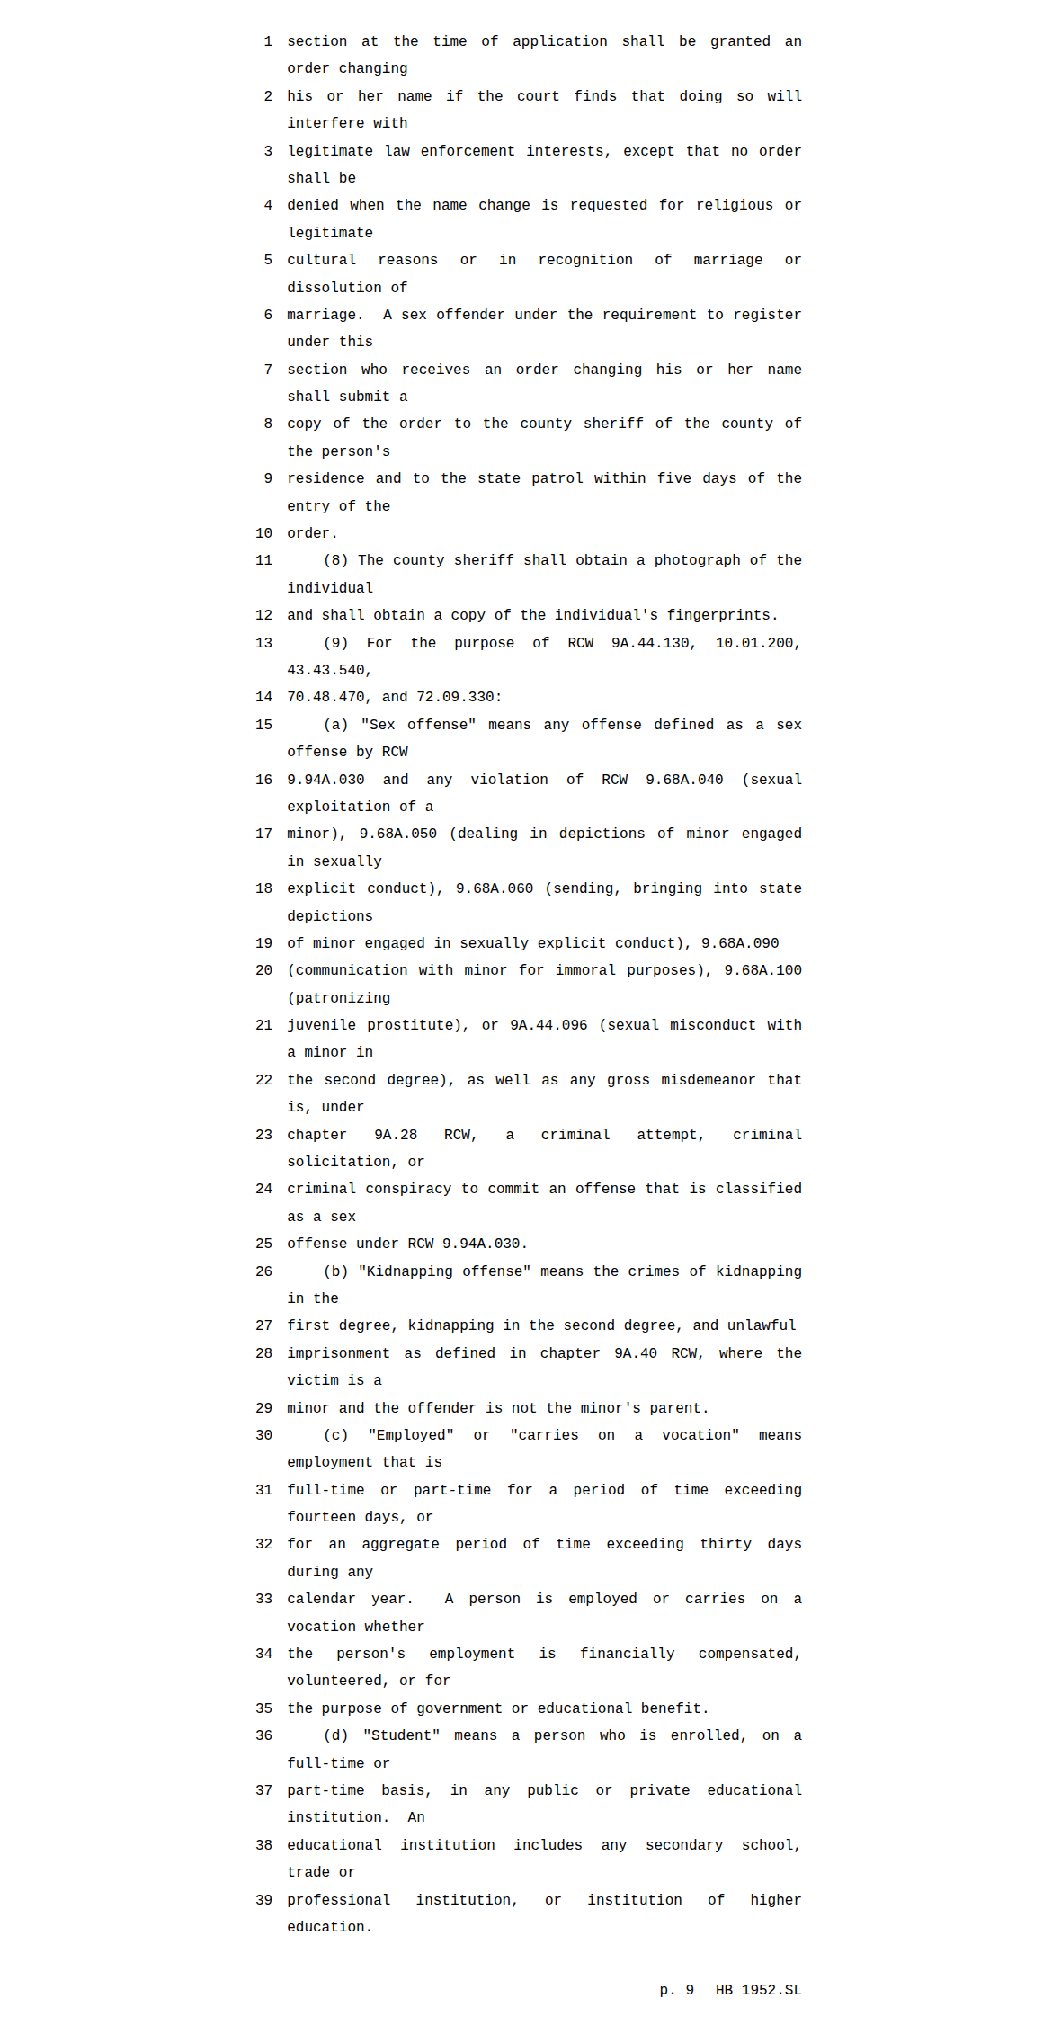section at the time of application shall be granted an order changing
his or her name if the court finds that doing so will interfere with
legitimate law enforcement interests, except that no order shall be
denied when the name change is requested for religious or legitimate
cultural reasons or in recognition of marriage or dissolution of
marriage. A sex offender under the requirement to register under this
section who receives an order changing his or her name shall submit a
copy of the order to the county sheriff of the county of the person's
residence and to the state patrol within five days of the entry of the
order.
(8) The county sheriff shall obtain a photograph of the individual
and shall obtain a copy of the individual's fingerprints.
(9) For the purpose of RCW 9A.44.130, 10.01.200, 43.43.540,
70.48.470, and 72.09.330:
(a) "Sex offense" means any offense defined as a sex offense by RCW
9.94A.030 and any violation of RCW 9.68A.040 (sexual exploitation of a
minor), 9.68A.050 (dealing in depictions of minor engaged in sexually
explicit conduct), 9.68A.060 (sending, bringing into state depictions
of minor engaged in sexually explicit conduct), 9.68A.090
(communication with minor for immoral purposes), 9.68A.100 (patronizing
juvenile prostitute), or 9A.44.096 (sexual misconduct with a minor in
the second degree), as well as any gross misdemeanor that is, under
chapter 9A.28 RCW, a criminal attempt, criminal solicitation, or
criminal conspiracy to commit an offense that is classified as a sex
offense under RCW 9.94A.030.
(b) "Kidnapping offense" means the crimes of kidnapping in the
first degree, kidnapping in the second degree, and unlawful
imprisonment as defined in chapter 9A.40 RCW, where the victim is a
minor and the offender is not the minor's parent.
(c) "Employed" or "carries on a vocation" means employment that is
full-time or part-time for a period of time exceeding fourteen days, or
for an aggregate period of time exceeding thirty days during any
calendar year. A person is employed or carries on a vocation whether
the person's employment is financially compensated, volunteered, or for
the purpose of government or educational benefit.
(d) "Student" means a person who is enrolled, on a full-time or
part-time basis, in any public or private educational institution. An
educational institution includes any secondary school, trade or
professional institution, or institution of higher education.
p. 9 HB 1952.SL